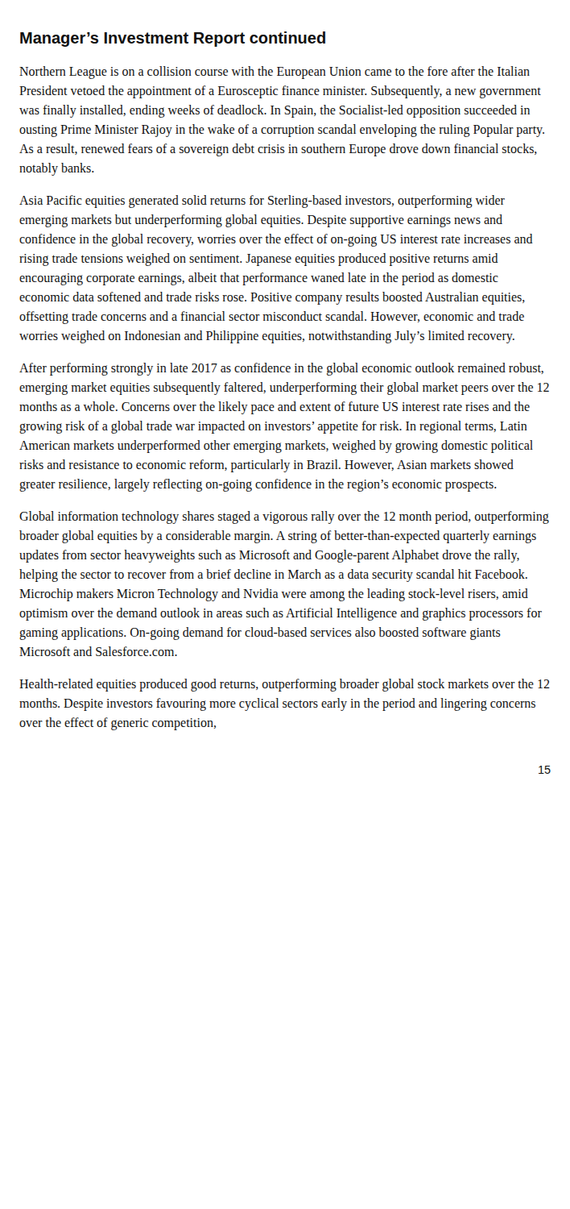Manager’s Investment Report continued
Northern League is on a collision course with the European Union came to the fore after the Italian President vetoed the appointment of a Eurosceptic finance minister. Subsequently, a new government was finally installed, ending weeks of deadlock. In Spain, the Socialist-led opposition succeeded in ousting Prime Minister Rajoy in the wake of a corruption scandal enveloping the ruling Popular party. As a result, renewed fears of a sovereign debt crisis in southern Europe drove down financial stocks, notably banks.
Asia Pacific equities generated solid returns for Sterling-based investors, outperforming wider emerging markets but underperforming global equities. Despite supportive earnings news and confidence in the global recovery, worries over the effect of on-going US interest rate increases and rising trade tensions weighed on sentiment. Japanese equities produced positive returns amid encouraging corporate earnings, albeit that performance waned late in the period as domestic economic data softened and trade risks rose. Positive company results boosted Australian equities, offsetting trade concerns and a financial sector misconduct scandal. However, economic and trade worries weighed on Indonesian and Philippine equities, notwithstanding July’s limited recovery.
After performing strongly in late 2017 as confidence in the global economic outlook remained robust, emerging market equities subsequently faltered, underperforming their global market peers over the 12 months as a whole. Concerns over the likely pace and extent of future US interest rate rises and the growing risk of a global trade war impacted on investors’ appetite for risk. In regional terms, Latin American markets underperformed other emerging markets, weighed by growing domestic political risks and resistance to economic reform, particularly in Brazil. However, Asian markets showed greater resilience, largely reflecting on-going confidence in the region’s economic prospects.
Global information technology shares staged a vigorous rally over the 12 month period, outperforming broader global equities by a considerable margin. A string of better-than-expected quarterly earnings updates from sector heavyweights such as Microsoft and Google-parent Alphabet drove the rally, helping the sector to recover from a brief decline in March as a data security scandal hit Facebook. Microchip makers Micron Technology and Nvidia were among the leading stock-level risers, amid optimism over the demand outlook in areas such as Artificial Intelligence and graphics processors for gaming applications. On-going demand for cloud-based services also boosted software giants Microsoft and Salesforce.com.
Health-related equities produced good returns, outperforming broader global stock markets over the 12 months. Despite investors favouring more cyclical sectors early in the period and lingering concerns over the effect of generic competition,
15